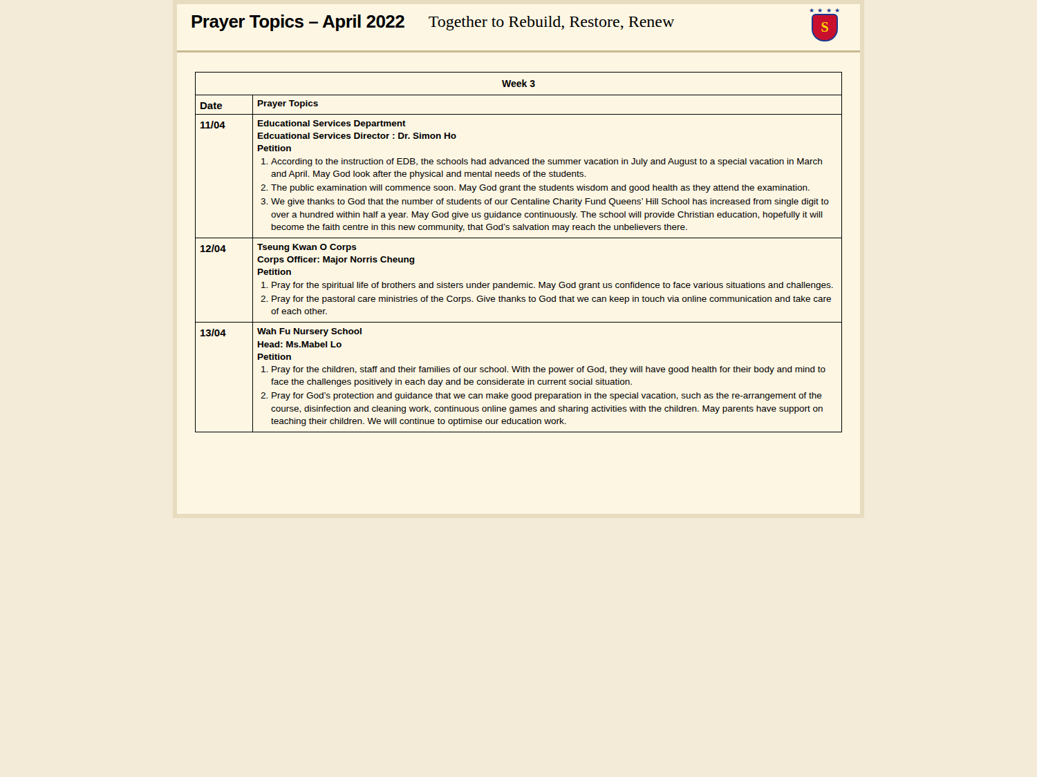Prayer Topics – April 2022 Together to Rebuild, Restore, Renew
★ ★ ★ ★ ★
| Week 3 |
| --- |
| Date | Prayer Topics |
| 11/04 | Educational Services Department Edcuational Services Director : Dr. Simon Ho Petition According to the instruction of EDB, the schools had advanced the summer vacation in July and August to a special vacation in March and April. May God look after the physical and mental needs of the students. The public examination will commence soon. May God grant the students wisdom and good health as they attend the examination. We give thanks to God that the number of students of our Centaline Charity Fund Queens’ Hill School has increased from single digit to over a hundred within half a year. May God give us guidance continuously. The school will provide Christian education, hopefully it will become the faith centre in this new community, that God’s salvation may reach the unbelievers there. |
| 12/04 | Tseung Kwan O Corps Corps Officer: Major Norris Cheung Petition Pray for the spiritual life of brothers and sisters under pandemic. May God grant us confidence to face various situations and challenges. Pray for the pastoral care ministries of the Corps. Give thanks to God that we can keep in touch via online communication and take care of each other. |
| 13/04 | Wah Fu Nursery School Head: Ms.Mabel Lo Petition Pray for the children, staff and their families of our school. With the power of God, they will have good health for their body and mind to face the challenges positively in each day and be considerate in current social situation. Pray for God’s protection and guidance that we can make good preparation in the special vacation, such as the re-arrangement of the course, disinfection and cleaning work, continuous online games and sharing activities with the children. May parents have support on teaching their children. We will continue to optimise our education work. |